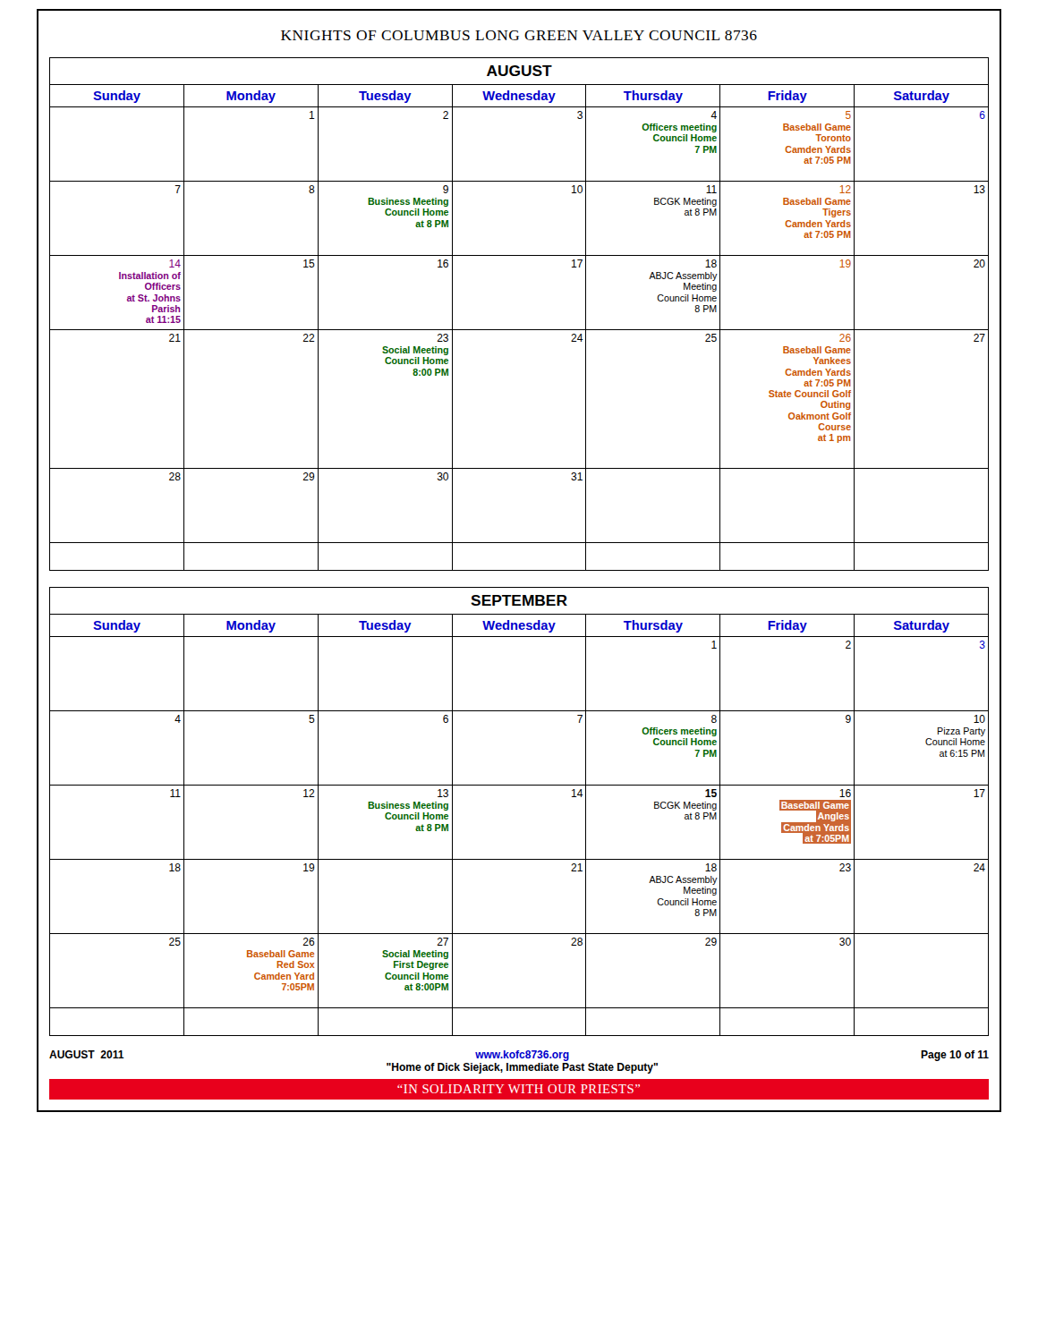KNIGHTS OF COLUMBUS LONG GREEN VALLEY COUNCIL 8736
| AUGUST |
| Sunday | Monday | Tuesday | Wednesday | Thursday | Friday | Saturday |
| | 1 | 2 | 3 | 4 Officers meeting Council Home 7 PM | 5 Baseball Game Toronto Camden Yards at 7:05 PM | 6 |
| 7 | 8 | 9 Business Meeting Council Home at 8 PM | 10 | 11 BCGK Meeting at 8 PM | 12 Baseball Game Tigers Camden Yards at 7:05 PM | 13 |
| 14 Installation of Officers at St. Johns Parish at 11:15 | 15 | 16 | 17 | 18 ABJC Assembly Meeting Council Home 8 PM | 19 | 20 |
| 21 | 22 | 23 Social Meeting Council Home 8:00 PM | 24 | 25 | 26 Baseball Game Yankees Camden Yards at 7:05 PM State Council Golf Outing Oakmont Golf Course at 1 pm | 27 |
| 28 | 29 | 30 | 31 | | | |
| SEPTEMBER |
| Sunday | Monday | Tuesday | Wednesday | Thursday | Friday | Saturday |
| | | | | 1 | 2 | 3 |
| 4 | 5 | 6 | 7 | 8 Officers meeting Council Home 7 PM | 9 | 10 Pizza Party Council Home at 6:15 PM |
| 11 | 12 | 13 Business Meeting Council Home at 8 PM | 14 | 15 BCGK Meeting at 8 PM | 16 Baseball Game Angles Camden Yards at 7:05PM | 17 |
| 18 | 19 | | 21 | 18 ABJC Assembly Meeting Council Home 8 PM | 23 | 24 |
| 25 | 26 Baseball Game Red Sox Camden Yard 7:05PM | 27 Social Meeting First Degree Council Home at 8:00PM | 28 | 29 | 30 | |
AUGUST 2011
www.kofc8736.org
"Home of Dick Siejack, Immediate Past State Deputy"
Page 10 of 11
“IN SOLIDARITY WITH OUR PRIESTS”